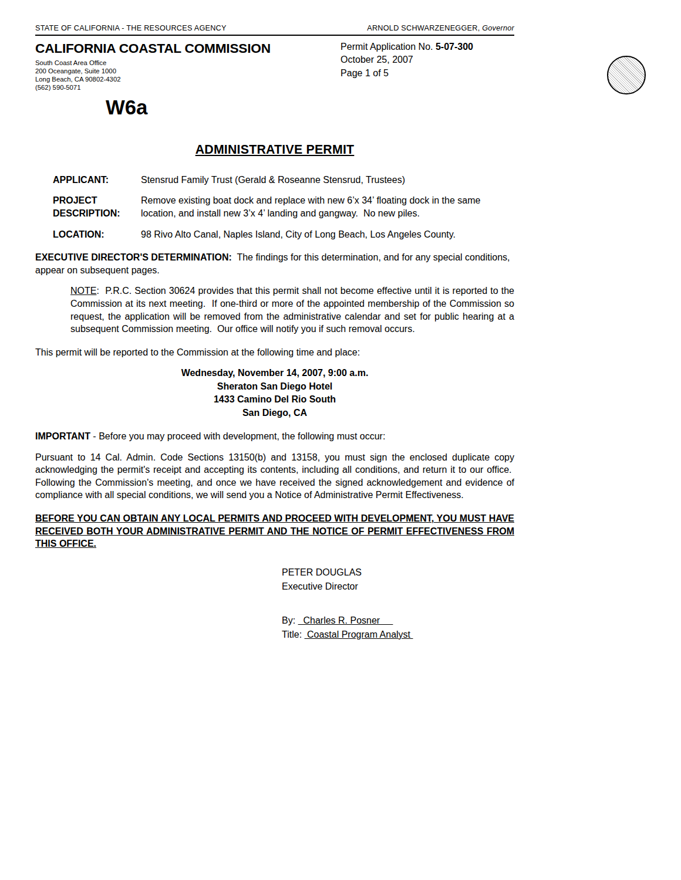State of California - The Resources Agency
Arnold Schwarzenegger, Governor
CALIFORNIA COASTAL COMMISSION
South Coast Area Office
200 Oceangate, Suite 1000
Long Beach, CA 90802-4302
(562) 590-5071
W6a
Permit Application No. 5-07-300
October 25, 2007
Page 1 of 5
ADMINISTRATIVE PERMIT
APPLICANT:
Stensrud Family Trust (Gerald & Roseanne Stensrud, Trustees)
PROJECTDESCRIPTION:
Remove existing boat dock and replace with new 6’x 34’ floating dock in the same location, and install new 3’x 4’ landing and gangway. No new piles.
LOCATION:
98 Rivo Alto Canal, Naples Island, City of Long Beach, Los Angeles County.
EXECUTIVE DIRECTOR'S DETERMINATION: The findings for this determination, and for any special conditions, appear on subsequent pages.
NOTE: P.R.C. Section 30624 provides that this permit shall not become effective until it is reported to the Commission at its next meeting. If one-third or more of the appointed membership of the Commission so request, the application will be removed from the administrative calendar and set for public hearing at a subsequent Commission meeting. Our office will notify you if such removal occurs.
This permit will be reported to the Commission at the following time and place:
Wednesday, November 14, 2007, 9:00 a.m.
Sheraton San Diego Hotel
1433 Camino Del Rio South
San Diego, CA
IMPORTANT - Before you may proceed with development, the following must occur:
Pursuant to 14 Cal. Admin. Code Sections 13150(b) and 13158, you must sign the enclosed duplicate copy acknowledging the permit's receipt and accepting its contents, including all conditions, and return it to our office. Following the Commission's meeting, and once we have received the signed acknowledgement and evidence of compliance with all special conditions, we will send you a Notice of Administrative Permit Effectiveness.
BEFORE YOU CAN OBTAIN ANY LOCAL PERMITS AND PROCEED WITH DEVELOPMENT, YOU MUST HAVE RECEIVED BOTH YOUR ADMINISTRATIVE PERMIT AND THE NOTICE OF PERMIT EFFECTIVENESS FROM THIS OFFICE.
PETER DOUGLAS
Executive Director
By: Charles R. Posner
Title: Coastal Program Analyst